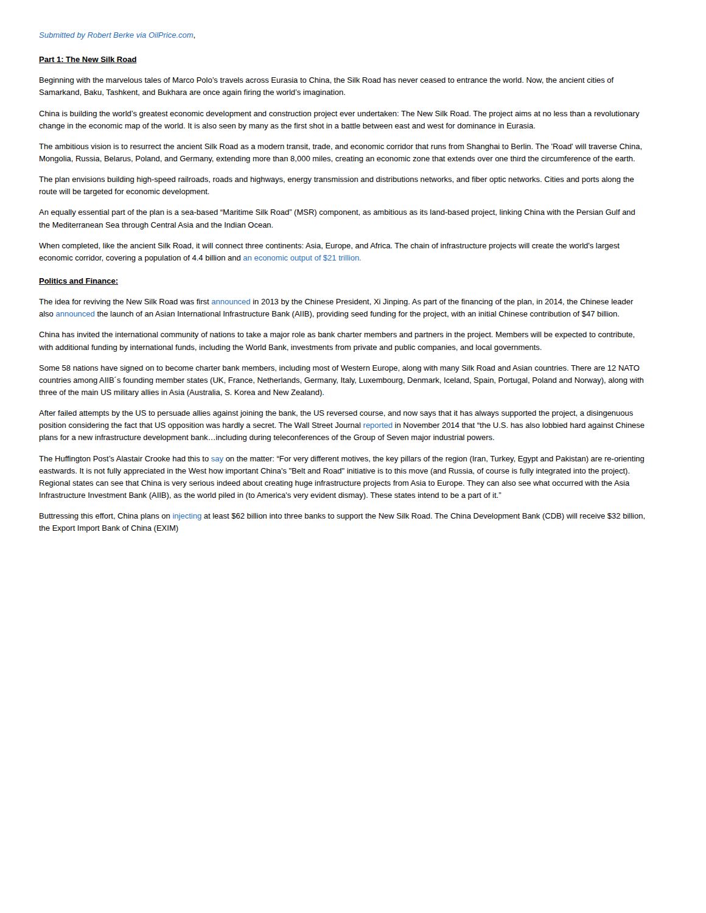Submitted by Robert Berke via OilPrice.com,
Part 1: The New Silk Road
Beginning with the marvelous tales of Marco Polo’s travels across Eurasia to China, the Silk Road has never ceased to entrance the world. Now, the ancient cities of Samarkand, Baku, Tashkent, and Bukhara are once again firing the world’s imagination.
China is building the world’s greatest economic development and construction project ever undertaken: The New Silk Road. The project aims at no less than a revolutionary change in the economic map of the world. It is also seen by many as the first shot in a battle between east and west for dominance in Eurasia.
The ambitious vision is to resurrect the ancient Silk Road as a modern transit, trade, and economic corridor that runs from Shanghai to Berlin. The 'Road' will traverse China, Mongolia, Russia, Belarus, Poland, and Germany, extending more than 8,000 miles, creating an economic zone that extends over one third the circumference of the earth.
The plan envisions building high-speed railroads, roads and highways, energy transmission and distributions networks, and fiber optic networks. Cities and ports along the route will be targeted for economic development.
An equally essential part of the plan is a sea-based “Maritime Silk Road” (MSR) component, as ambitious as its land-based project, linking China with the Persian Gulf and the Mediterranean Sea through Central Asia and the Indian Ocean.
When completed, like the ancient Silk Road, it will connect three continents: Asia, Europe, and Africa. The chain of infrastructure projects will create the world's largest economic corridor, covering a population of 4.4 billion and an economic output of $21 trillion.
Politics and Finance:
The idea for reviving the New Silk Road was first announced in 2013 by the Chinese President, Xi Jinping. As part of the financing of the plan, in 2014, the Chinese leader also announced the launch of an Asian International Infrastructure Bank (AIIB), providing seed funding for the project, with an initial Chinese contribution of $47 billion.
China has invited the international community of nations to take a major role as bank charter members and partners in the project. Members will be expected to contribute, with additional funding by international funds, including the World Bank, investments from private and public companies, and local governments.
Some 58 nations have signed on to become charter bank members, including most of Western Europe, along with many Silk Road and Asian countries. There are 12 NATO countries among AIIB´s founding member states (UK, France, Netherlands, Germany, Italy, Luxembourg, Denmark, Iceland, Spain, Portugal, Poland and Norway), along with three of the main US military allies in Asia (Australia, S. Korea and New Zealand).
After failed attempts by the US to persuade allies against joining the bank, the US reversed course, and now says that it has always supported the project, a disingenuous position considering the fact that US opposition was hardly a secret. The Wall Street Journal reported in November 2014 that “the U.S. has also lobbied hard against Chinese plans for a new infrastructure development bank…including during teleconferences of the Group of Seven major industrial powers.
The Huffington Post’s Alastair Crooke had this to say on the matter: “For very different motives, the key pillars of the region (Iran, Turkey, Egypt and Pakistan) are re-orienting eastwards. It is not fully appreciated in the West how important China's "Belt and Road" initiative is to this move (and Russia, of course is fully integrated into the project). Regional states can see that China is very serious indeed about creating huge infrastructure projects from Asia to Europe. They can also see what occurred with the Asia Infrastructure Investment Bank (AIIB), as the world piled in (to America's very evident dismay). These states intend to be a part of it.”
Buttressing this effort, China plans on injecting at least $62 billion into three banks to support the New Silk Road. The China Development Bank (CDB) will receive $32 billion, the Export Import Bank of China (EXIM)